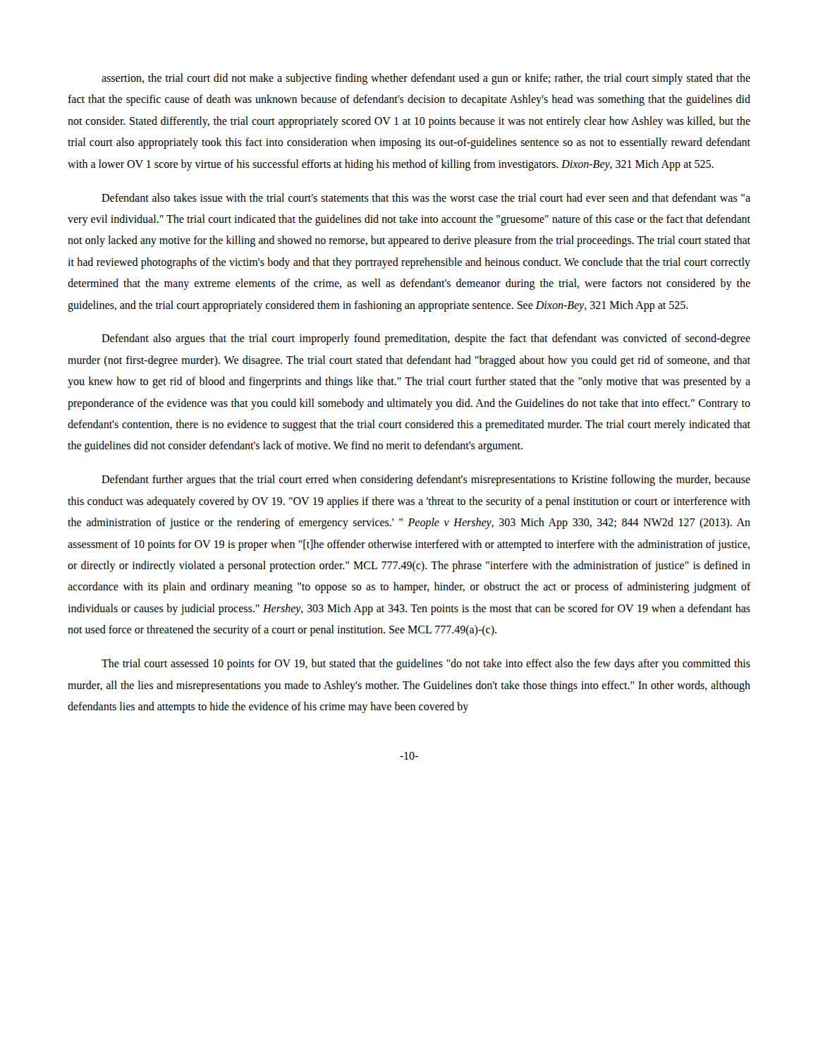assertion, the trial court did not make a subjective finding whether defendant used a gun or knife; rather, the trial court simply stated that the fact that the specific cause of death was unknown because of defendant's decision to decapitate Ashley's head was something that the guidelines did not consider. Stated differently, the trial court appropriately scored OV 1 at 10 points because it was not entirely clear how Ashley was killed, but the trial court also appropriately took this fact into consideration when imposing its out-of-guidelines sentence so as not to essentially reward defendant with a lower OV 1 score by virtue of his successful efforts at hiding his method of killing from investigators. Dixon-Bey, 321 Mich App at 525.
Defendant also takes issue with the trial court's statements that this was the worst case the trial court had ever seen and that defendant was "a very evil individual." The trial court indicated that the guidelines did not take into account the "gruesome" nature of this case or the fact that defendant not only lacked any motive for the killing and showed no remorse, but appeared to derive pleasure from the trial proceedings. The trial court stated that it had reviewed photographs of the victim's body and that they portrayed reprehensible and heinous conduct. We conclude that the trial court correctly determined that the many extreme elements of the crime, as well as defendant's demeanor during the trial, were factors not considered by the guidelines, and the trial court appropriately considered them in fashioning an appropriate sentence. See Dixon-Bey, 321 Mich App at 525.
Defendant also argues that the trial court improperly found premeditation, despite the fact that defendant was convicted of second-degree murder (not first-degree murder). We disagree. The trial court stated that defendant had "bragged about how you could get rid of someone, and that you knew how to get rid of blood and fingerprints and things like that." The trial court further stated that the "only motive that was presented by a preponderance of the evidence was that you could kill somebody and ultimately you did. And the Guidelines do not take that into effect." Contrary to defendant's contention, there is no evidence to suggest that the trial court considered this a premeditated murder. The trial court merely indicated that the guidelines did not consider defendant's lack of motive. We find no merit to defendant's argument.
Defendant further argues that the trial court erred when considering defendant's misrepresentations to Kristine following the murder, because this conduct was adequately covered by OV 19. "OV 19 applies if there was a 'threat to the security of a penal institution or court or interference with the administration of justice or the rendering of emergency services.' " People v Hershey, 303 Mich App 330, 342; 844 NW2d 127 (2013). An assessment of 10 points for OV 19 is proper when "[t]he offender otherwise interfered with or attempted to interfere with the administration of justice, or directly or indirectly violated a personal protection order." MCL 777.49(c). The phrase "interfere with the administration of justice" is defined in accordance with its plain and ordinary meaning "to oppose so as to hamper, hinder, or obstruct the act or process of administering judgment of individuals or causes by judicial process." Hershey, 303 Mich App at 343. Ten points is the most that can be scored for OV 19 when a defendant has not used force or threatened the security of a court or penal institution. See MCL 777.49(a)-(c).
The trial court assessed 10 points for OV 19, but stated that the guidelines "do not take into effect also the few days after you committed this murder, all the lies and misrepresentations you made to Ashley's mother. The Guidelines don't take those things into effect." In other words, although defendants lies and attempts to hide the evidence of his crime may have been covered by
-10-